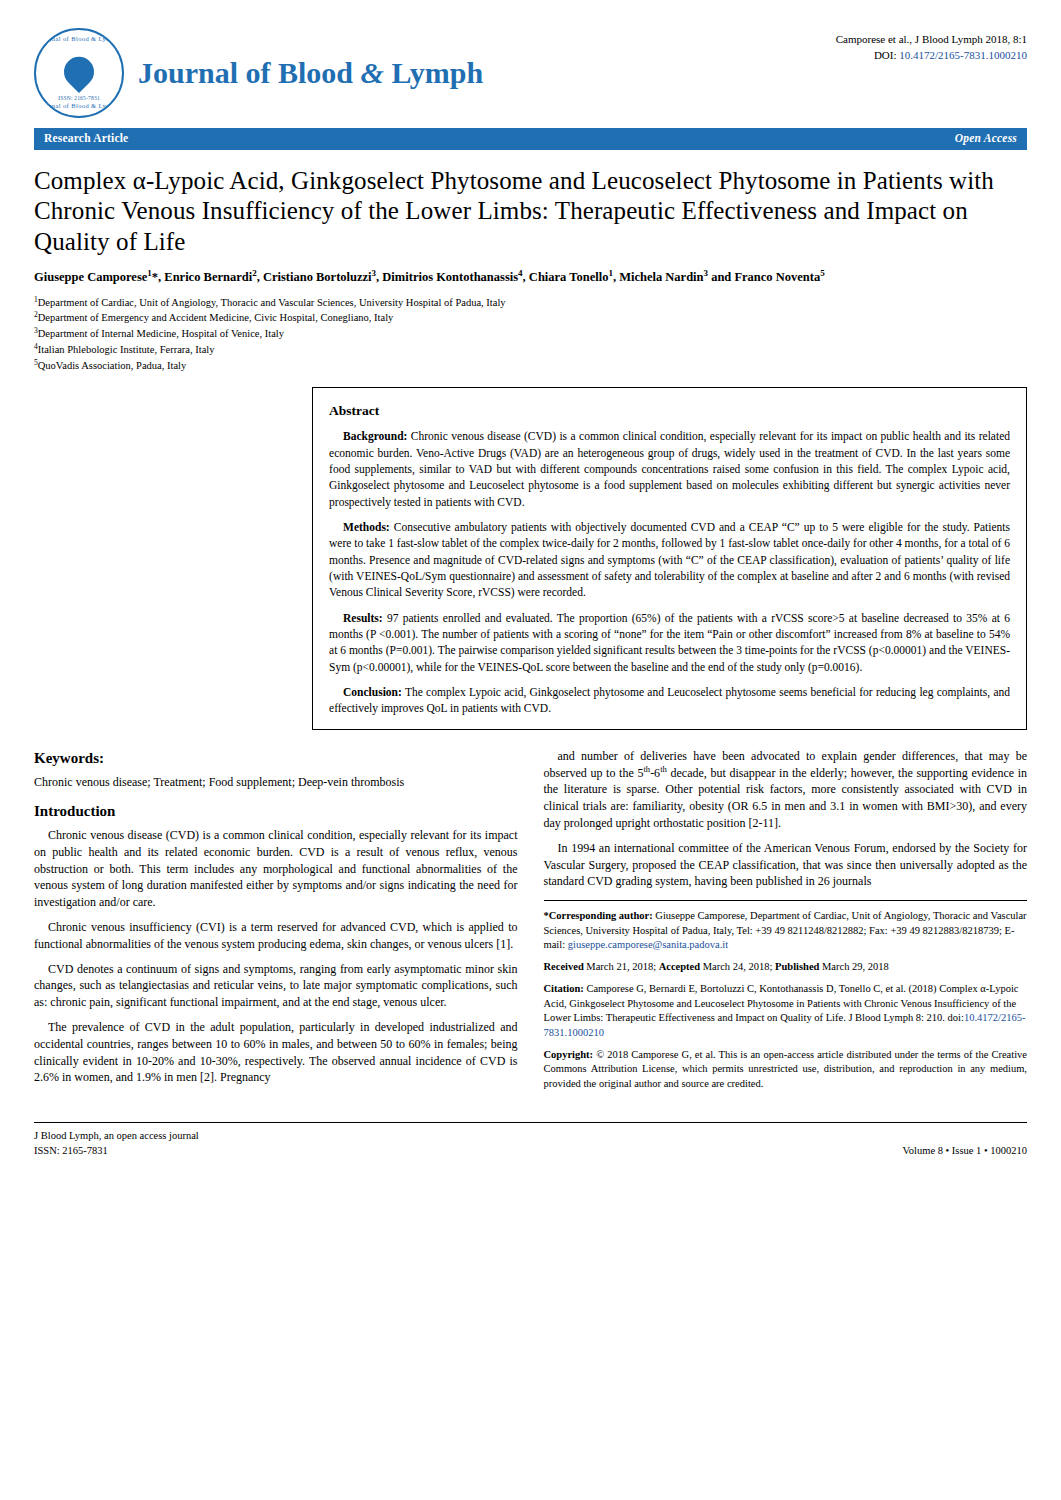Journal of Blood & Lymph Journal of Blood & Lymph
ISSN: 2165-7831
Journal of Blood & Lymph
Camporese et al., J Blood Lymph 2018, 8:1
DOI: 10.4172/2165-7831.1000210
Research Article
Open Access
Complex α-Lypoic Acid, Ginkgoselect Phytosome and Leucoselect Phytosome in Patients with Chronic Venous Insufficiency of the Lower Limbs: Therapeutic Effectiveness and Impact on Quality of Life
Giuseppe Camporese1*, Enrico Bernardi2, Cristiano Bortoluzzi3, Dimitrios Kontothanassis4, Chiara Tonello1, Michela Nardin3 and Franco Noventa5
1Department of Cardiac, Unit of Angiology, Thoracic and Vascular Sciences, University Hospital of Padua, Italy
2Department of Emergency and Accident Medicine, Civic Hospital, Conegliano, Italy
3Department of Internal Medicine, Hospital of Venice, Italy
4Italian Phlebologic Institute, Ferrara, Italy
5QuoVadis Association, Padua, Italy
Abstract
Background: Chronic venous disease (CVD) is a common clinical condition, especially relevant for its impact on public health and its related economic burden. Veno-Active Drugs (VAD) are an heterogeneous group of drugs, widely used in the treatment of CVD. In the last years some food supplements, similar to VAD but with different compounds concentrations raised some confusion in this field. The complex Lypoic acid, Ginkgoselect phytosome and Leucoselect phytosome is a food supplement based on molecules exhibiting different but synergic activities never prospectively tested in patients with CVD.
Methods: Consecutive ambulatory patients with objectively documented CVD and a CEAP “C” up to 5 were eligible for the study. Patients were to take 1 fast-slow tablet of the complex twice-daily for 2 months, followed by 1 fast-slow tablet once-daily for other 4 months, for a total of 6 months. Presence and magnitude of CVD-related signs and symptoms (with “C” of the CEAP classification), evaluation of patients’ quality of life (with VEINES-QoL/Sym questionnaire) and assessment of safety and tolerability of the complex at baseline and after 2 and 6 months (with revised Venous Clinical Severity Score, rVCSS) were recorded.
Results: 97 patients enrolled and evaluated. The proportion (65%) of the patients with a rVCSS score>5 at baseline decreased to 35% at 6 months (P <0.001). The number of patients with a scoring of “none” for the item “Pain or other discomfort” increased from 8% at baseline to 54% at 6 months (P=0.001). The pairwise comparison yielded significant results between the 3 time-points for the rVCSS (p<0.00001) and the VEINES-Sym (p<0.00001), while for the VEINES-QoL score between the baseline and the end of the study only (p=0.0016).
Conclusion: The complex Lypoic acid, Ginkgoselect phytosome and Leucoselect phytosome seems beneficial for reducing leg complaints, and effectively improves QoL in patients with CVD.
Keywords:
Chronic venous disease; Treatment; Food supplement; Deep-vein thrombosis
Introduction
Chronic venous disease (CVD) is a common clinical condition, especially relevant for its impact on public health and its related economic burden. CVD is a result of venous reflux, venous obstruction or both. This term includes any morphological and functional abnormalities of the venous system of long duration manifested either by symptoms and/or signs indicating the need for investigation and/or care.
Chronic venous insufficiency (CVI) is a term reserved for advanced CVD, which is applied to functional abnormalities of the venous system producing edema, skin changes, or venous ulcers [1].
CVD denotes a continuum of signs and symptoms, ranging from early asymptomatic minor skin changes, such as telangiectasias and reticular veins, to late major symptomatic complications, such as: chronic pain, significant functional impairment, and at the end stage, venous ulcer.
The prevalence of CVD in the adult population, particularly in developed industrialized and occidental countries, ranges between 10 to 60% in males, and between 50 to 60% in females; being clinically evident in 10-20% and 10-30%, respectively. The observed annual incidence of CVD is 2.6% in women, and 1.9% in men [2]. Pregnancy
and number of deliveries have been advocated to explain gender differences, that may be observed up to the 5th-6th decade, but disappear in the elderly; however, the supporting evidence in the literature is sparse. Other potential risk factors, more consistently associated with CVD in clinical trials are: familiarity, obesity (OR 6.5 in men and 3.1 in women with BMI>30), and every day prolonged upright orthostatic position [2-11].
In 1994 an international committee of the American Venous Forum, endorsed by the Society for Vascular Surgery, proposed the CEAP classification, that was since then universally adopted as the standard CVD grading system, having been published in 26 journals
*Corresponding author: Giuseppe Camporese, Department of Cardiac, Unit of Angiology, Thoracic and Vascular Sciences, University Hospital of Padua, Italy, Tel: +39 49 8211248/8212882; Fax: +39 49 8212883/8218739; E-mail: giuseppe.camporese@sanita.padova.it
Received March 21, 2018; Accepted March 24, 2018; Published March 29, 2018
Citation: Camporese G, Bernardi E, Bortoluzzi C, Kontothanassis D, Tonello C, et al. (2018) Complex α-Lypoic Acid, Ginkgoselect Phytosome and Leucoselect Phytosome in Patients with Chronic Venous Insufficiency of the Lower Limbs: Therapeutic Effectiveness and Impact on Quality of Life. J Blood Lymph 8: 210. doi:10.4172/2165-7831.1000210
Copyright: © 2018 Camporese G, et al. This is an open-access article distributed under the terms of the Creative Commons Attribution License, which permits unrestricted use, distribution, and reproduction in any medium, provided the original author and source are credited.
J Blood Lymph, an open access journal
ISSN: 2165-7831
Volume 8 • Issue 1 • 1000210